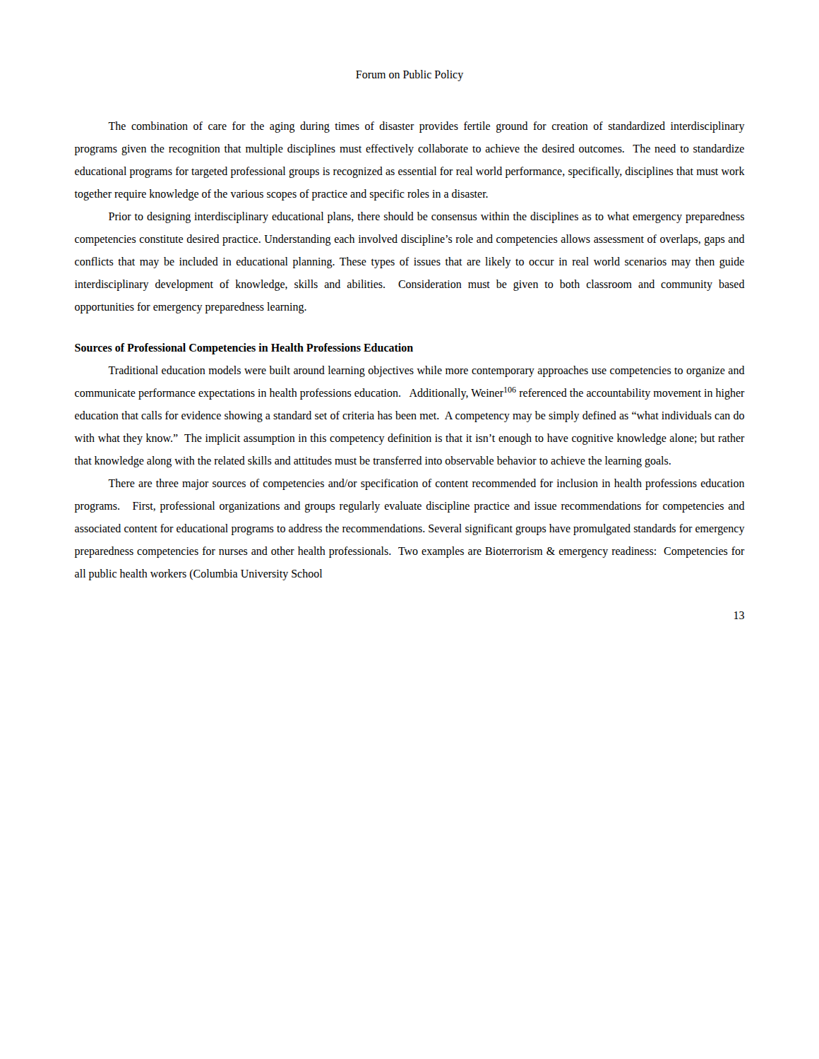Forum on Public Policy
The combination of care for the aging during times of disaster provides fertile ground for creation of standardized interdisciplinary programs given the recognition that multiple disciplines must effectively collaborate to achieve the desired outcomes. The need to standardize educational programs for targeted professional groups is recognized as essential for real world performance, specifically, disciplines that must work together require knowledge of the various scopes of practice and specific roles in a disaster.
Prior to designing interdisciplinary educational plans, there should be consensus within the disciplines as to what emergency preparedness competencies constitute desired practice. Understanding each involved discipline’s role and competencies allows assessment of overlaps, gaps and conflicts that may be included in educational planning. These types of issues that are likely to occur in real world scenarios may then guide interdisciplinary development of knowledge, skills and abilities. Consideration must be given to both classroom and community based opportunities for emergency preparedness learning.
Sources of Professional Competencies in Health Professions Education
Traditional education models were built around learning objectives while more contemporary approaches use competencies to organize and communicate performance expectations in health professions education. Additionally, Weiner106 referenced the accountability movement in higher education that calls for evidence showing a standard set of criteria has been met. A competency may be simply defined as “what individuals can do with what they know.” The implicit assumption in this competency definition is that it isn’t enough to have cognitive knowledge alone; but rather that knowledge along with the related skills and attitudes must be transferred into observable behavior to achieve the learning goals.
There are three major sources of competencies and/or specification of content recommended for inclusion in health professions education programs. First, professional organizations and groups regularly evaluate discipline practice and issue recommendations for competencies and associated content for educational programs to address the recommendations. Several significant groups have promulgated standards for emergency preparedness competencies for nurses and other health professionals. Two examples are Bioterrorism & emergency readiness: Competencies for all public health workers (Columbia University School
13